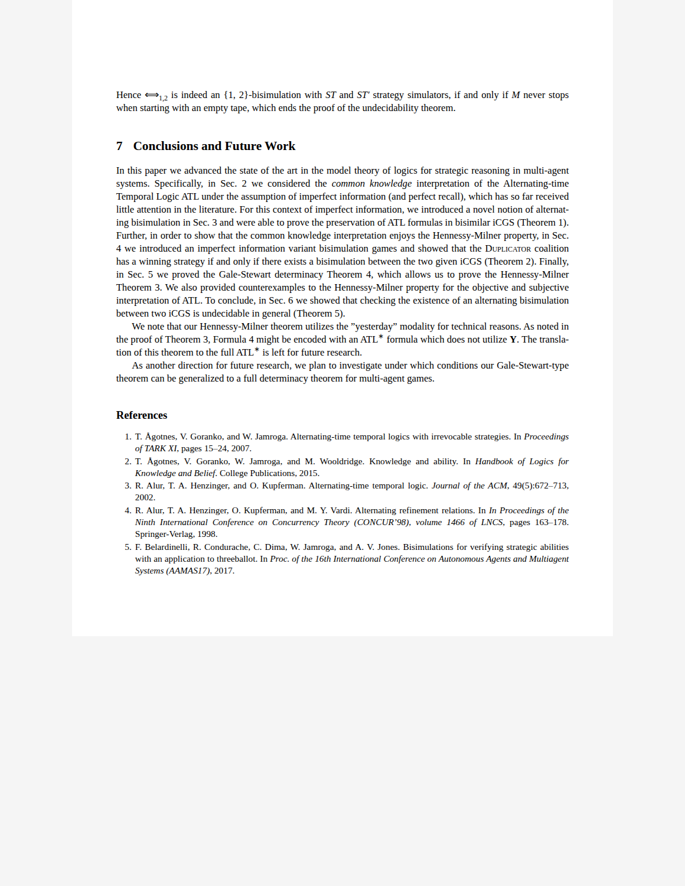Hence ⟺1,2 is indeed an {1, 2}-bisimulation with ST and ST′ strategy simulators, if and only if M never stops when starting with an empty tape, which ends the proof of the undecidability theorem.
7 Conclusions and Future Work
In this paper we advanced the state of the art in the model theory of logics for strategic reasoning in multi-agent systems. Specifically, in Sec. 2 we considered the common knowledge interpretation of the Alternating-time Temporal Logic ATL under the assumption of imperfect information (and perfect recall), which has so far received little attention in the literature. For this context of imperfect information, we introduced a novel notion of alternating bisimulation in Sec. 3 and were able to prove the preservation of ATL formulas in bisimilar iCGS (Theorem 1). Further, in order to show that the common knowledge interpretation enjoys the Hennessy-Milner property, in Sec. 4 we introduced an imperfect information variant bisimulation games and showed that the Duplicator coalition has a winning strategy if and only if there exists a bisimulation between the two given iCGS (Theorem 2). Finally, in Sec. 5 we proved the Gale-Stewart determinacy Theorem 4, which allows us to prove the Hennessy-Milner Theorem 3. We also provided counterexamples to the Hennessy-Milner property for the objective and subjective interpretation of ATL. To conclude, in Sec. 6 we showed that checking the existence of an alternating bisimulation between two iCGS is undecidable in general (Theorem 5).
We note that our Hennessy-Milner theorem utilizes the ”yesterday” modality for technical reasons. As noted in the proof of Theorem 3, Formula 4 might be encoded with an ATL∗ formula which does not utilize Y. The translation of this theorem to the full ATL∗ is left for future research.
As another direction for future research, we plan to investigate under which conditions our Gale-Stewart-type theorem can be generalized to a full determinacy theorem for multi-agent games.
References
T. Ågotnes, V. Goranko, and W. Jamroga. Alternating-time temporal logics with irrevocable strategies. In Proceedings of TARK XI, pages 15–24, 2007.
T. Ågotnes, V. Goranko, W. Jamroga, and M. Wooldridge. Knowledge and ability. In Handbook of Logics for Knowledge and Belief. College Publications, 2015.
R. Alur, T. A. Henzinger, and O. Kupferman. Alternating-time temporal logic. Journal of the ACM, 49(5):672–713, 2002.
R. Alur, T. A. Henzinger, O. Kupferman, and M. Y. Vardi. Alternating refinement relations. In In Proceedings of the Ninth International Conference on Concurrency Theory (CONCUR’98), volume 1466 of LNCS, pages 163–178. Springer-Verlag, 1998.
F. Belardinelli, R. Condurache, C. Dima, W. Jamroga, and A. V. Jones. Bisimulations for verifying strategic abilities with an application to threeballot. In Proc. of the 16th International Conference on Autonomous Agents and Multiagent Systems (AAMAS17), 2017.